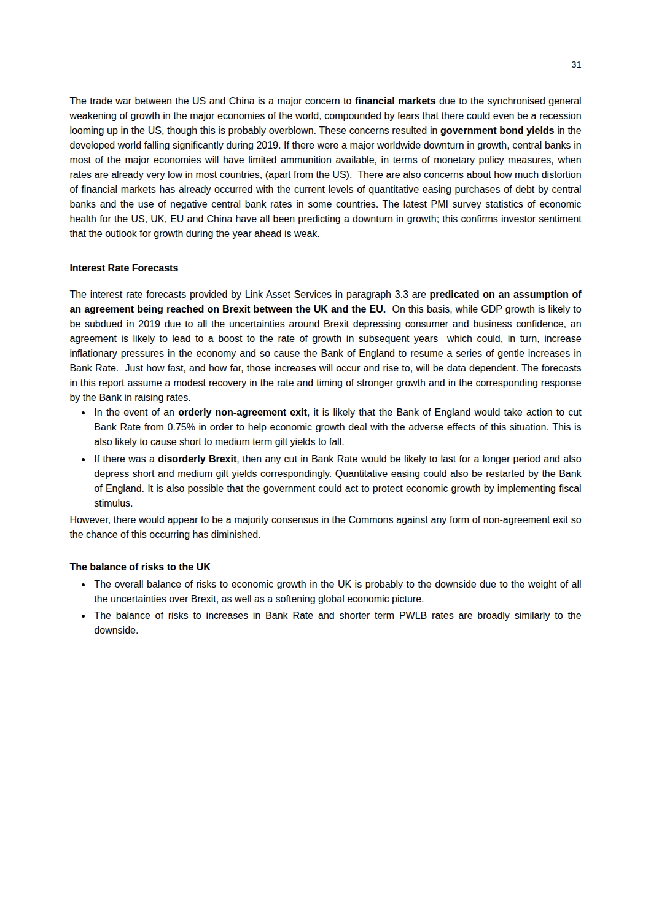31
The trade war between the US and China is a major concern to financial markets due to the synchronised general weakening of growth in the major economies of the world, compounded by fears that there could even be a recession looming up in the US, though this is probably overblown. These concerns resulted in government bond yields in the developed world falling significantly during 2019. If there were a major worldwide downturn in growth, central banks in most of the major economies will have limited ammunition available, in terms of monetary policy measures, when rates are already very low in most countries, (apart from the US). There are also concerns about how much distortion of financial markets has already occurred with the current levels of quantitative easing purchases of debt by central banks and the use of negative central bank rates in some countries. The latest PMI survey statistics of economic health for the US, UK, EU and China have all been predicting a downturn in growth; this confirms investor sentiment that the outlook for growth during the year ahead is weak.
Interest Rate Forecasts
The interest rate forecasts provided by Link Asset Services in paragraph 3.3 are predicated on an assumption of an agreement being reached on Brexit between the UK and the EU. On this basis, while GDP growth is likely to be subdued in 2019 due to all the uncertainties around Brexit depressing consumer and business confidence, an agreement is likely to lead to a boost to the rate of growth in subsequent years which could, in turn, increase inflationary pressures in the economy and so cause the Bank of England to resume a series of gentle increases in Bank Rate. Just how fast, and how far, those increases will occur and rise to, will be data dependent. The forecasts in this report assume a modest recovery in the rate and timing of stronger growth and in the corresponding response by the Bank in raising rates.
In the event of an orderly non-agreement exit, it is likely that the Bank of England would take action to cut Bank Rate from 0.75% in order to help economic growth deal with the adverse effects of this situation. This is also likely to cause short to medium term gilt yields to fall.
If there was a disorderly Brexit, then any cut in Bank Rate would be likely to last for a longer period and also depress short and medium gilt yields correspondingly. Quantitative easing could also be restarted by the Bank of England. It is also possible that the government could act to protect economic growth by implementing fiscal stimulus.
However, there would appear to be a majority consensus in the Commons against any form of non-agreement exit so the chance of this occurring has diminished.
The balance of risks to the UK
The overall balance of risks to economic growth in the UK is probably to the downside due to the weight of all the uncertainties over Brexit, as well as a softening global economic picture.
The balance of risks to increases in Bank Rate and shorter term PWLB rates are broadly similarly to the downside.